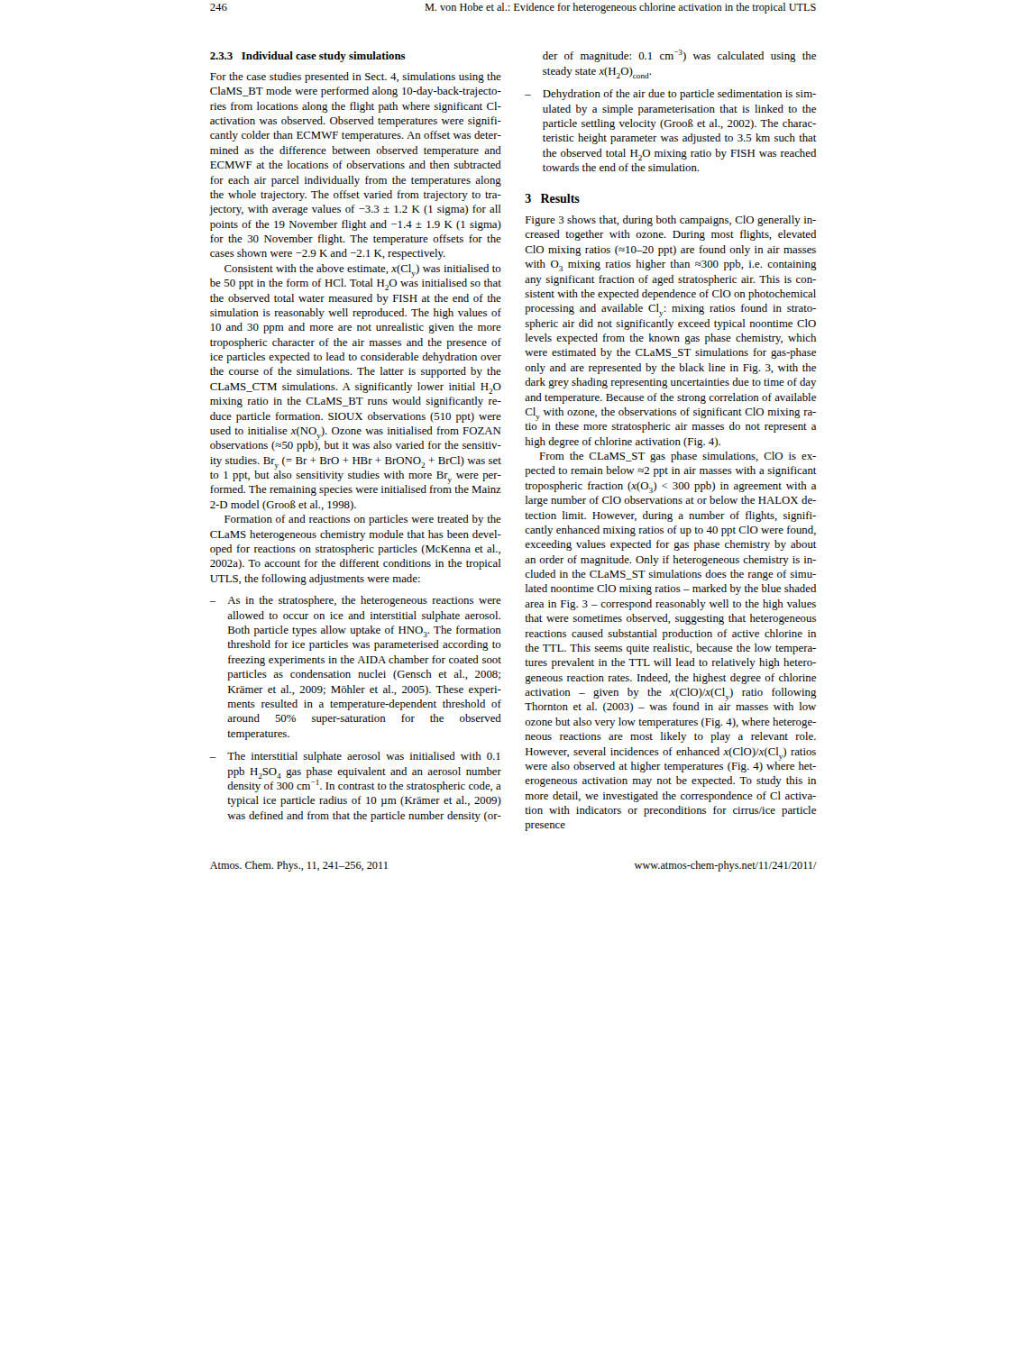246 M. von Hobe et al.: Evidence for heterogeneous chlorine activation in the tropical UTLS
2.3.3 Individual case study simulations
For the case studies presented in Sect. 4, simulations using the ClaMS_BT mode were performed along 10-day-back-trajectories from locations along the flight path where significant Cl-activation was observed. Observed temperatures were significantly colder than ECMWF temperatures. An offset was determined as the difference between observed temperature and ECMWF at the locations of observations and then subtracted for each air parcel individually from the temperatures along the whole trajectory. The offset varied from trajectory to trajectory, with average values of −3.3 ± 1.2 K (1 sigma) for all points of the 19 November flight and −1.4 ± 1.9 K (1 sigma) for the 30 November flight. The temperature offsets for the cases shown were −2.9 K and −2.1 K, respectively.
Consistent with the above estimate, x(Cly) was initialised to be 50 ppt in the form of HCl. Total H2O was initialised so that the observed total water measured by FISH at the end of the simulation is reasonably well reproduced. The high values of 10 and 30 ppm and more are not unrealistic given the more tropospheric character of the air masses and the presence of ice particles expected to lead to considerable dehydration over the course of the simulations. The latter is supported by the CLaMS_CTM simulations. A significantly lower initial H2O mixing ratio in the CLaMS_BT runs would significantly reduce particle formation. SIOUX observations (510 ppt) were used to initialise x(NOy). Ozone was initialised from FOZAN observations (≈50 ppb), but it was also varied for the sensitivity studies. Bry (= Br + BrO + HBr + BrONO2 + BrCl) was set to 1 ppt, but also sensitivity studies with more Bry were performed. The remaining species were initialised from the Mainz 2-D model (Grooß et al., 1998).
Formation of and reactions on particles were treated by the CLaMS heterogeneous chemistry module that has been developed for reactions on stratospheric particles (McKenna et al., 2002a). To account for the different conditions in the tropical UTLS, the following adjustments were made:
As in the stratosphere, the heterogeneous reactions were allowed to occur on ice and interstitial sulphate aerosol. Both particle types allow uptake of HNO3. The formation threshold for ice particles was parameterised according to freezing experiments in the AIDA chamber for coated soot particles as condensation nuclei (Gensch et al., 2008; Krämer et al., 2009; Möhler et al., 2005). These experiments resulted in a temperature-dependent threshold of around 50% super-saturation for the observed temperatures.
The interstitial sulphate aerosol was initialised with 0.1 ppb H2SO4 gas phase equivalent and an aerosol number density of 300 cm−1. In contrast to the stratospheric code, a typical ice particle radius of 10 µm (Krämer et al., 2009) was defined and from that the particle number density (order of magnitude: 0.1 cm−3) was calculated using the steady state x(H2O)cond.
Dehydration of the air due to particle sedimentation is simulated by a simple parameterisation that is linked to the particle settling velocity (Grooß et al., 2002). The characteristic height parameter was adjusted to 3.5 km such that the observed total H2O mixing ratio by FISH was reached towards the end of the simulation.
3 Results
Figure 3 shows that, during both campaigns, ClO generally increased together with ozone. During most flights, elevated ClO mixing ratios (≈10–20 ppt) are found only in air masses with O3 mixing ratios higher than ≈300 ppb, i.e. containing any significant fraction of aged stratospheric air. This is consistent with the expected dependence of ClO on photochemical processing and available Cly: mixing ratios found in stratospheric air did not significantly exceed typical noontime ClO levels expected from the known gas phase chemistry, which were estimated by the CLaMS_ST simulations for gas-phase only and are represented by the black line in Fig. 3, with the dark grey shading representing uncertainties due to time of day and temperature. Because of the strong correlation of available Cly with ozone, the observations of significant ClO mixing ratio in these more stratospheric air masses do not represent a high degree of chlorine activation (Fig. 4).
From the CLaMS_ST gas phase simulations, ClO is expected to remain below ≈2 ppt in air masses with a significant tropospheric fraction (x(O3) < 300 ppb) in agreement with a large number of ClO observations at or below the HALOX detection limit. However, during a number of flights, significantly enhanced mixing ratios of up to 40 ppt ClO were found, exceeding values expected for gas phase chemistry by about an order of magnitude. Only if heterogeneous chemistry is included in the CLaMS_ST simulations does the range of simulated noontime ClO mixing ratios – marked by the blue shaded area in Fig. 3 – correspond reasonably well to the high values that were sometimes observed, suggesting that heterogeneous reactions caused substantial production of active chlorine in the TTL. This seems quite realistic, because the low temperatures prevalent in the TTL will lead to relatively high heterogeneous reaction rates. Indeed, the highest degree of chlorine activation – given by the x(ClO)/x(Cly) ratio following Thornton et al. (2003) – was found in air masses with low ozone but also very low temperatures (Fig. 4), where heterogeneous reactions are most likely to play a relevant role. However, several incidences of enhanced x(ClO)/x(Cly) ratios were also observed at higher temperatures (Fig. 4) where heterogeneous activation may not be expected. To study this in more detail, we investigated the correspondence of Cl activation with indicators or preconditions for cirrus/ice particle presence
Atmos. Chem. Phys., 11, 241–256, 2011 www.atmos-chem-phys.net/11/241/2011/